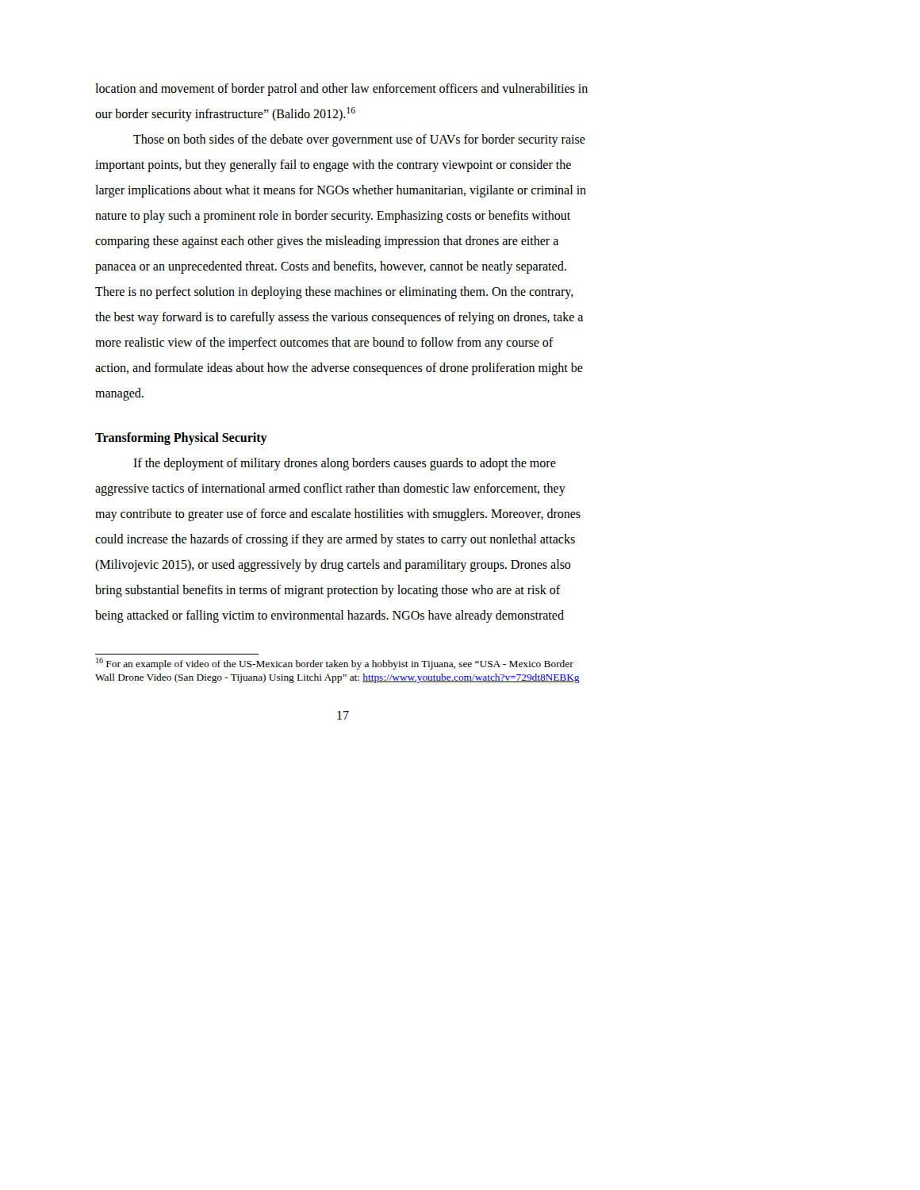location and movement of border patrol and other law enforcement officers and vulnerabilities in our border security infrastructure” (Balido 2012).16
Those on both sides of the debate over government use of UAVs for border security raise important points, but they generally fail to engage with the contrary viewpoint or consider the larger implications about what it means for NGOs whether humanitarian, vigilante or criminal in nature to play such a prominent role in border security. Emphasizing costs or benefits without comparing these against each other gives the misleading impression that drones are either a panacea or an unprecedented threat. Costs and benefits, however, cannot be neatly separated. There is no perfect solution in deploying these machines or eliminating them. On the contrary, the best way forward is to carefully assess the various consequences of relying on drones, take a more realistic view of the imperfect outcomes that are bound to follow from any course of action, and formulate ideas about how the adverse consequences of drone proliferation might be managed.
Transforming Physical Security
If the deployment of military drones along borders causes guards to adopt the more aggressive tactics of international armed conflict rather than domestic law enforcement, they may contribute to greater use of force and escalate hostilities with smugglers. Moreover, drones could increase the hazards of crossing if they are armed by states to carry out nonlethal attacks (Milivojevic 2015), or used aggressively by drug cartels and paramilitary groups. Drones also bring substantial benefits in terms of migrant protection by locating those who are at risk of being attacked or falling victim to environmental hazards. NGOs have already demonstrated
16 For an example of video of the US-Mexican border taken by a hobbyist in Tijuana, see “USA - Mexico Border Wall Drone Video (San Diego - Tijuana) Using Litchi App” at: https://www.youtube.com/watch?v=729dt8NEBKg
17